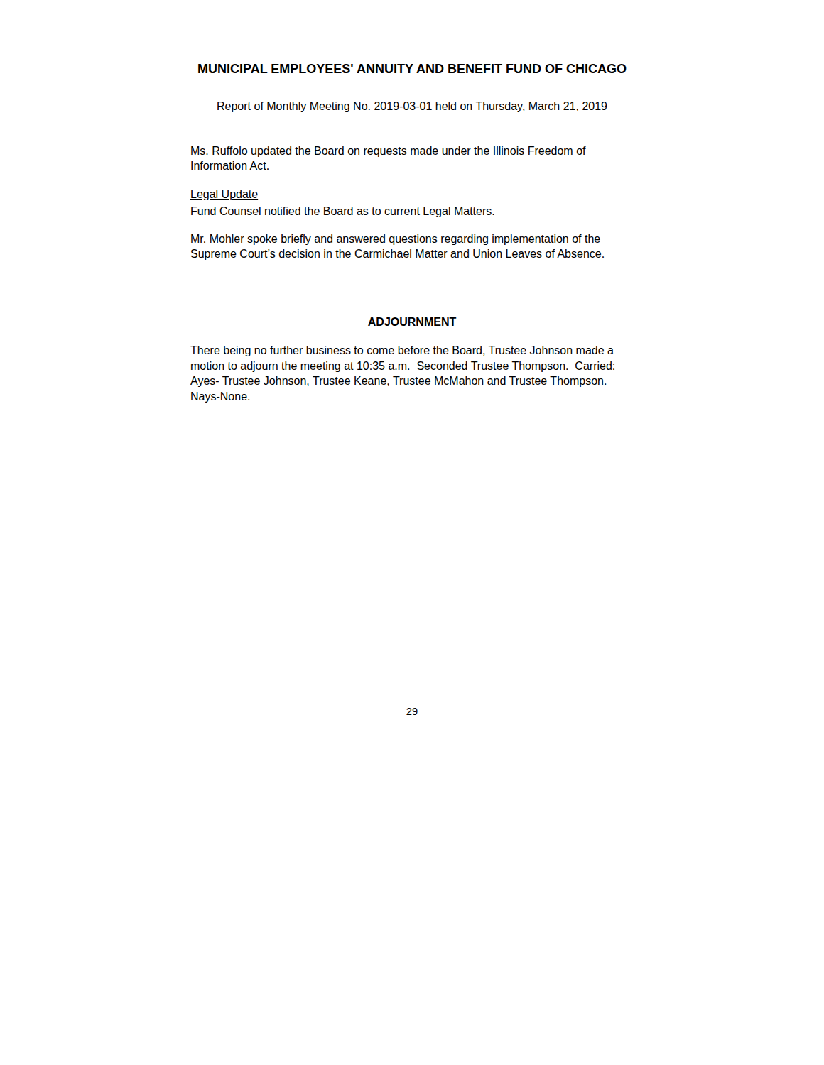MUNICIPAL EMPLOYEES' ANNUITY AND BENEFIT FUND OF CHICAGO
Report of Monthly Meeting No. 2019-03-01 held on Thursday, March 21, 2019
Ms. Ruffolo updated the Board on requests made under the Illinois Freedom of Information Act.
Legal Update
Fund Counsel notified the Board as to current Legal Matters.
Mr. Mohler spoke briefly and answered questions regarding implementation of the Supreme Court’s decision in the Carmichael Matter and Union Leaves of Absence.
ADJOURNMENT
There being no further business to come before the Board, Trustee Johnson made a motion to adjourn the meeting at 10:35 a.m. Seconded Trustee Thompson. Carried: Ayes- Trustee Johnson, Trustee Keane, Trustee McMahon and Trustee Thompson. Nays-None.
29